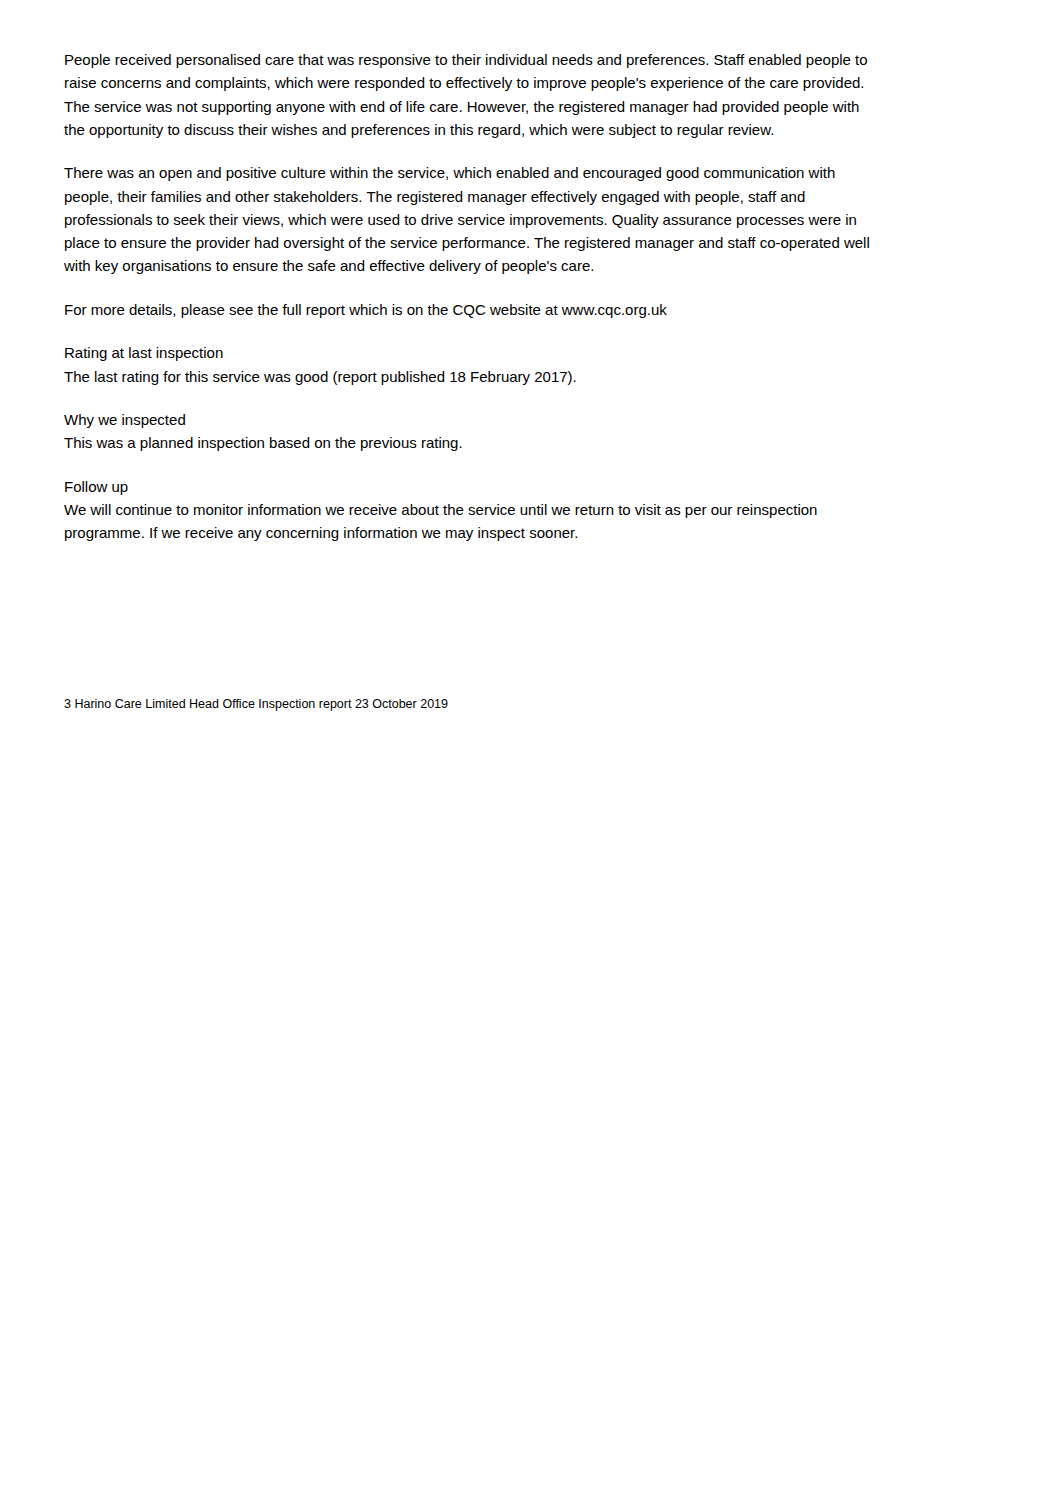People received personalised care that was responsive to their individual needs and preferences. Staff enabled people to raise concerns and complaints, which were responded to effectively to improve people's experience of the care provided. The service was not supporting anyone with end of life care. However, the registered manager had provided people with the opportunity to discuss their wishes and preferences in this regard, which were subject to regular review.
There was an open and positive culture within the service, which enabled and encouraged good communication with people, their families and other stakeholders. The registered manager effectively engaged with people, staff and professionals to seek their views, which were used to drive service improvements. Quality assurance processes were in place to ensure the provider had oversight of the service performance. The registered manager and staff co-operated well with key organisations to ensure the safe and effective delivery of people's care.
For more details, please see the full report which is on the CQC website at www.cqc.org.uk
Rating at last inspection
The last rating for this service was good (report published 18 February 2017).
Why we inspected
This was a planned inspection based on the previous rating.
Follow up
We will continue to monitor information we receive about the service until we return to visit as per our reinspection programme. If we receive any concerning information we may inspect sooner.
3 Harino Care Limited Head Office Inspection report 23 October 2019